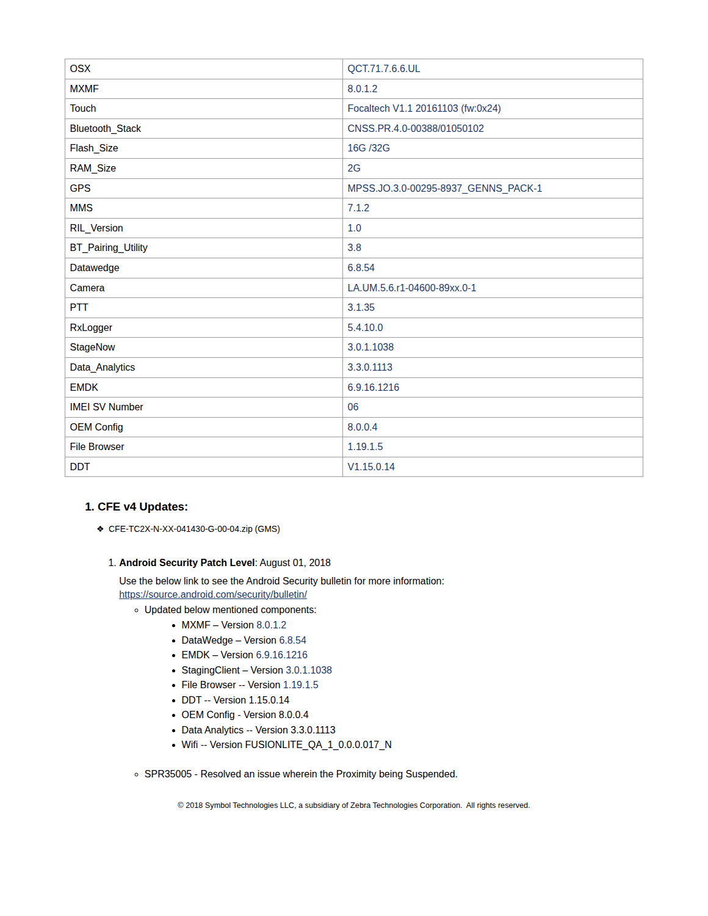| OSX | QCT.71.7.6.6.UL |
| MXMF | 8.0.1.2 |
| Touch | Focaltech V1.1 20161103 (fw:0x24) |
| Bluetooth_Stack | CNSS.PR.4.0-00388/01050102 |
| Flash_Size | 16G /32G |
| RAM_Size | 2G |
| GPS | MPSS.JO.3.0-00295-8937_GENNS_PACK-1 |
| MMS | 7.1.2 |
| RIL_Version | 1.0 |
| BT_Pairing_Utility | 3.8 |
| Datawedge | 6.8.54 |
| Camera | LA.UM.5.6.r1-04600-89xx.0-1 |
| PTT | 3.1.35 |
| RxLogger | 5.4.10.0 |
| StageNow | 3.0.1.1038 |
| Data_Analytics | 3.3.0.1113 |
| EMDK | 6.9.16.1216 |
| IMEI SV Number | 06 |
| OEM Config | 8.0.0.4 |
| File Browser | 1.19.1.5 |
| DDT | V1.15.0.14 |
1. CFE v4 Updates:
CFE-TC2X-N-XX-041430-G-00-04.zip (GMS)
Android Security Patch Level: August 01, 2018
Use the below link to see the Android Security bulletin for more information:
https://source.android.com/security/bulletin/
Updated below mentioned components:
MXMF – Version 8.0.1.2
DataWedge – Version 6.8.54
EMDK – Version 6.9.16.1216
StagingClient – Version 3.0.1.1038
File Browser -- Version 1.19.1.5
DDT -- Version 1.15.0.14
OEM Config - Version 8.0.0.4
Data Analytics -- Version 3.3.0.1113
Wifi -- Version FUSIONLITE_QA_1_0.0.0.017_N
SPR35005 - Resolved an issue wherein the Proximity being Suspended.
© 2018 Symbol Technologies LLC, a subsidiary of Zebra Technologies Corporation. All rights reserved.